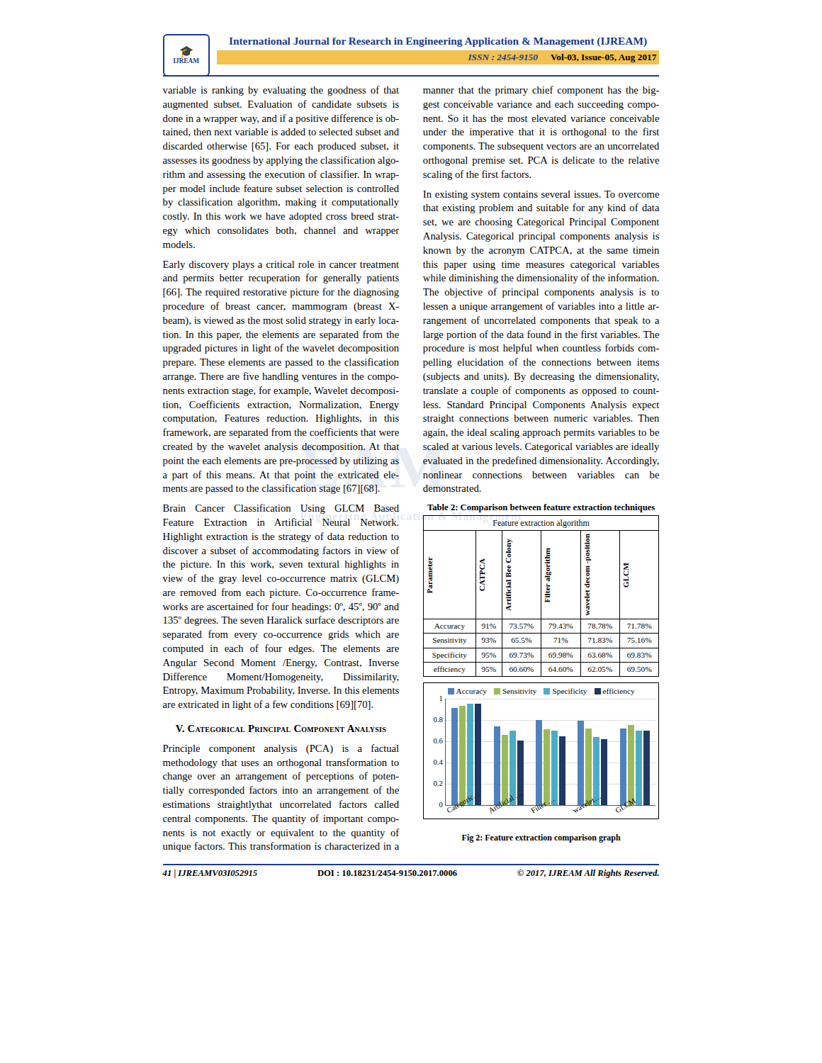EAMEngineering Application & Management
🎓IJREAM
International Journal for Research in Engineering Application & Management (IJREAM)
ISSN : 2454-9150 Vol-03, Issue-05, Aug 2017
variable is ranking by evaluating the goodness of that augmented subset. Evaluation of candidate subsets is done in a wrapper way, and if a positive difference is obtained, then next variable is added to selected subset and discarded otherwise [65]. For each produced subset, it assesses its goodness by applying the classification algorithm and assessing the execution of classifier. In wrapper model include feature subset selection is controlled by classification algorithm, making it computationally costly. In this work we have adopted cross breed strategy which consolidates both, channel and wrapper models.
Early discovery plays a critical role in cancer treatment and permits better recuperation for generally patients [66]. The required restorative picture for the diagnosing procedure of breast cancer, mammogram (breast X-beam), is viewed as the most solid strategy in early location. In this paper, the elements are separated from the upgraded pictures in light of the wavelet decomposition prepare. These elements are passed to the classification arrange. There are five handling ventures in the components extraction stage, for example, Wavelet decomposition, Coefficients extraction, Normalization, Energy computation, Features reduction. Highlights, in this framework, are separated from the coefficients that were created by the wavelet analysis decomposition. At that point the each elements are pre-processed by utilizing as a part of this means. At that point the extricated elements are passed to the classification stage [67][68].
Brain Cancer Classification Using GLCM Based Feature Extraction in Artificial Neural Network. Highlight extraction is the strategy of data reduction to discover a subset of accommodating factors in view of the picture. In this work, seven textural highlights in view of the gray level co-occurrence matrix (GLCM) are removed from each picture. Co-occurrence frameworks are ascertained for four headings: 0º, 45º, 90º and 135º degrees. The seven Haralick surface descriptors are separated from every co-occurrence grids which are computed in each of four edges. The elements are Angular Second Moment /Energy, Contrast, Inverse Difference Moment/Homogeneity, Dissimilarity, Entropy, Maximum Probability, Inverse. In this elements are extricated in light of a few conditions [69][70].
V. Categorical Principal Component Analysis
Principle component analysis (PCA) is a factual methodology that uses an orthogonal transformation to change over an arrangement of perceptions of potentially corresponded factors into an arrangement of the estimations straightlythat uncorrelated factors called central components. The quantity of important components is not exactly or equivalent to the quantity of unique factors. This transformation is characterized in a manner that the primary chief component has the biggest conceivable variance and each succeeding component. So it has the most elevated variance conceivable under the imperative that it is orthogonal to the first components. The subsequent vectors are an uncorrelated orthogonal premise set. PCA is delicate to the relative scaling of the first factors.
In existing system contains several issues. To overcome that existing problem and suitable for any kind of data set, we are choosing Categorical Principal Component Analysis. Categorical principal components analysis is known by the acronym CATPCA, at the same timein this paper using time measures categorical variables while diminishing the dimensionality of the information. The objective of principal components analysis is to lessen a unique arrangement of variables into a little arrangement of uncorrelated components that speak to a large portion of the data found in the first variables. The procedure is most helpful when countless forbids compelling elucidation of the connections between items (subjects and units). By decreasing the dimensionality, translate a couple of components as opposed to countless. Standard Principal Components Analysis expect straight connections between numeric variables. Then again, the ideal scaling approach permits variables to be scaled at various levels. Categorical variables are ideally evaluated in the predefined dimensionality. Accordingly, nonlinear connections between variables can be demonstrated.
Table 2: Comparison between feature extraction techniques
| Feature extraction algorithm |
| --- |
| Parameter | CATPCA | Artificial Bee Colony | Filter algorithm | wavelet decom -position | GLCM |
| Accuracy | 91% | 73.57% | 79.43% | 78.78% | 71.78% |
| Sensitivity | 93% | 65.5% | 71% | 71.83% | 75.16% |
| Specificity | 95% | 69.73% | 69.98% | 63.68% | 69.83% |
| efficiency | 95% | 60.60% | 64.60% | 62.05% | 69.50% |
Accuracy Sensitivity Specificity efficiency
1
0.8
0.6
0.4
0.2
0
Categoric… Artificial … Filter … wavelet… GLCM
Fig 2: Feature extraction comparison graph
41 | IJREAMV03I052915
DOI : 10.18231/2454-9150.2017.0006
© 2017, IJREAM All Rights Reserved.